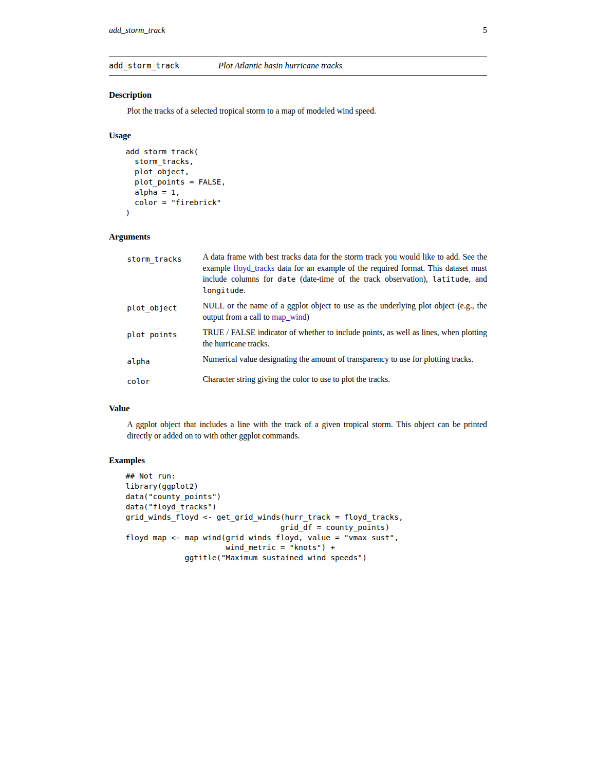add_storm_track 5
add_storm_track Plot Atlantic basin hurricane tracks
Description
Plot the tracks of a selected tropical storm to a map of modeled wind speed.
Usage
add_storm_track(
  storm_tracks,
  plot_object,
  plot_points = FALSE,
  alpha = 1,
  color = "firebrick"
)
Arguments
storm_tracks
A data frame with best tracks data for the storm track you would like to add. See the example floyd_tracks data for an example of the required format. This dataset must include columns for date (date-time of the track observation), latitude, and longitude.
plot_object
NULL or the name of a ggplot object to use as the underlying plot object (e.g., the output from a call to map_wind)
plot_points
TRUE / FALSE indicator of whether to include points, as well as lines, when plotting the hurricane tracks.
alpha
Numerical value designating the amount of transparency to use for plotting tracks.
color
Character string giving the color to use to plot the tracks.
Value
A ggplot object that includes a line with the track of a given tropical storm. This object can be printed directly or added on to with other ggplot commands.
Examples
## Not run:
library(ggplot2)
data("county_points")
data("floyd_tracks")
grid_winds_floyd <- get_grid_winds(hurr_track = floyd_tracks,
                                  grid_df = county_points)
floyd_map <- map_wind(grid_winds_floyd, value = "vmax_sust",
                      wind_metric = "knots") +
             ggtitle("Maximum sustained wind speeds")